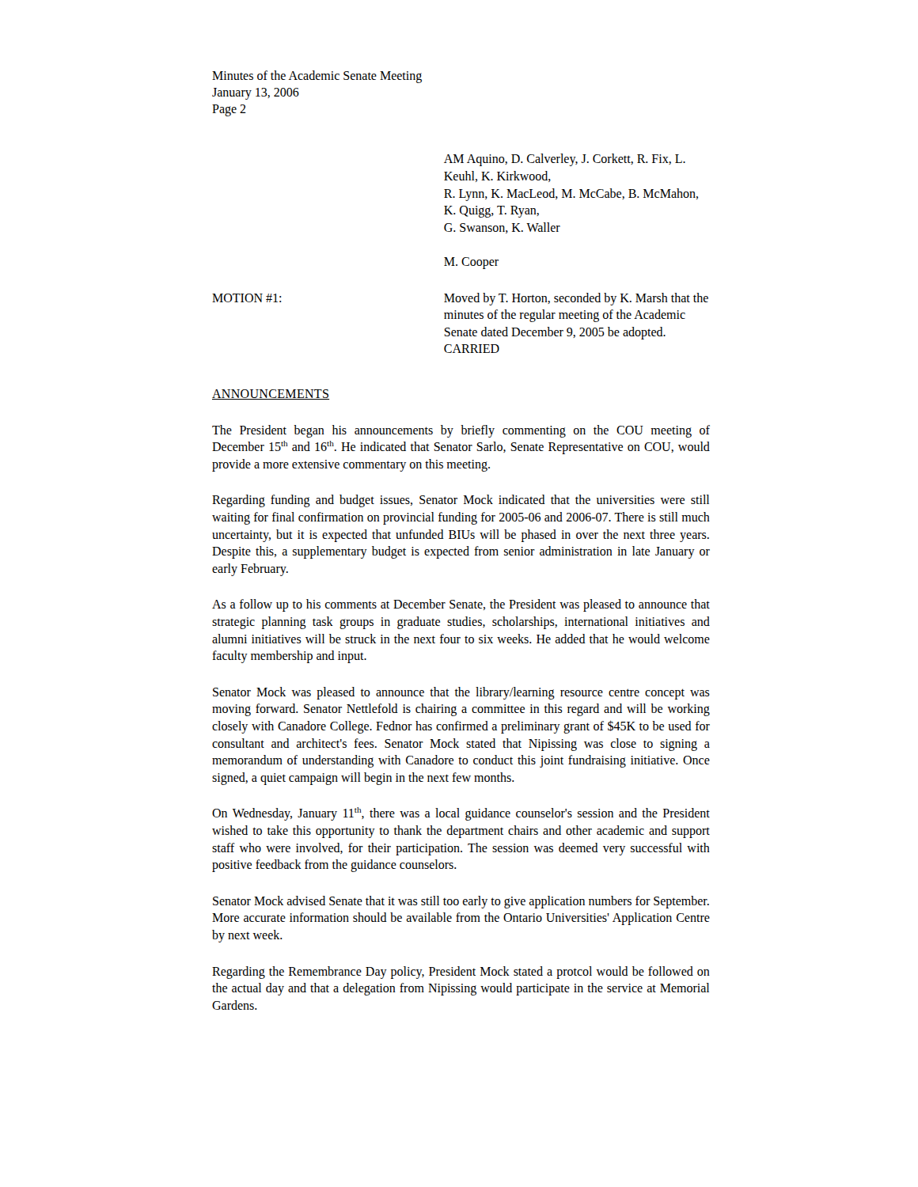Minutes of the Academic Senate Meeting
January 13, 2006
Page 2
AM Aquino, D. Calverley, J. Corkett, R. Fix, L. Keuhl, K. Kirkwood,
R. Lynn, K. MacLeod, M. McCabe, B. McMahon, K. Quigg, T. Ryan,
G. Swanson, K. Waller
M. Cooper
MOTION #1:
Moved by T. Horton, seconded by K. Marsh that the minutes of the regular meeting of the Academic Senate dated December 9, 2005 be adopted.
CARRIED
ANNOUNCEMENTS
The President began his announcements by briefly commenting on the COU meeting of December 15th and 16th. He indicated that Senator Sarlo, Senate Representative on COU, would provide a more extensive commentary on this meeting.
Regarding funding and budget issues, Senator Mock indicated that the universities were still waiting for final confirmation on provincial funding for 2005-06 and 2006-07. There is still much uncertainty, but it is expected that unfunded BIUs will be phased in over the next three years. Despite this, a supplementary budget is expected from senior administration in late January or early February.
As a follow up to his comments at December Senate, the President was pleased to announce that strategic planning task groups in graduate studies, scholarships, international initiatives and alumni initiatives will be struck in the next four to six weeks. He added that he would welcome faculty membership and input.
Senator Mock was pleased to announce that the library/learning resource centre concept was moving forward. Senator Nettlefold is chairing a committee in this regard and will be working closely with Canadore College. Fednor has confirmed a preliminary grant of $45K to be used for consultant and architect's fees. Senator Mock stated that Nipissing was close to signing a memorandum of understanding with Canadore to conduct this joint fundraising initiative. Once signed, a quiet campaign will begin in the next few months.
On Wednesday, January 11th, there was a local guidance counselor's session and the President wished to take this opportunity to thank the department chairs and other academic and support staff who were involved, for their participation. The session was deemed very successful with positive feedback from the guidance counselors.
Senator Mock advised Senate that it was still too early to give application numbers for September. More accurate information should be available from the Ontario Universities' Application Centre by next week.
Regarding the Remembrance Day policy, President Mock stated a protcol would be followed on the actual day and that a delegation from Nipissing would participate in the service at Memorial Gardens.